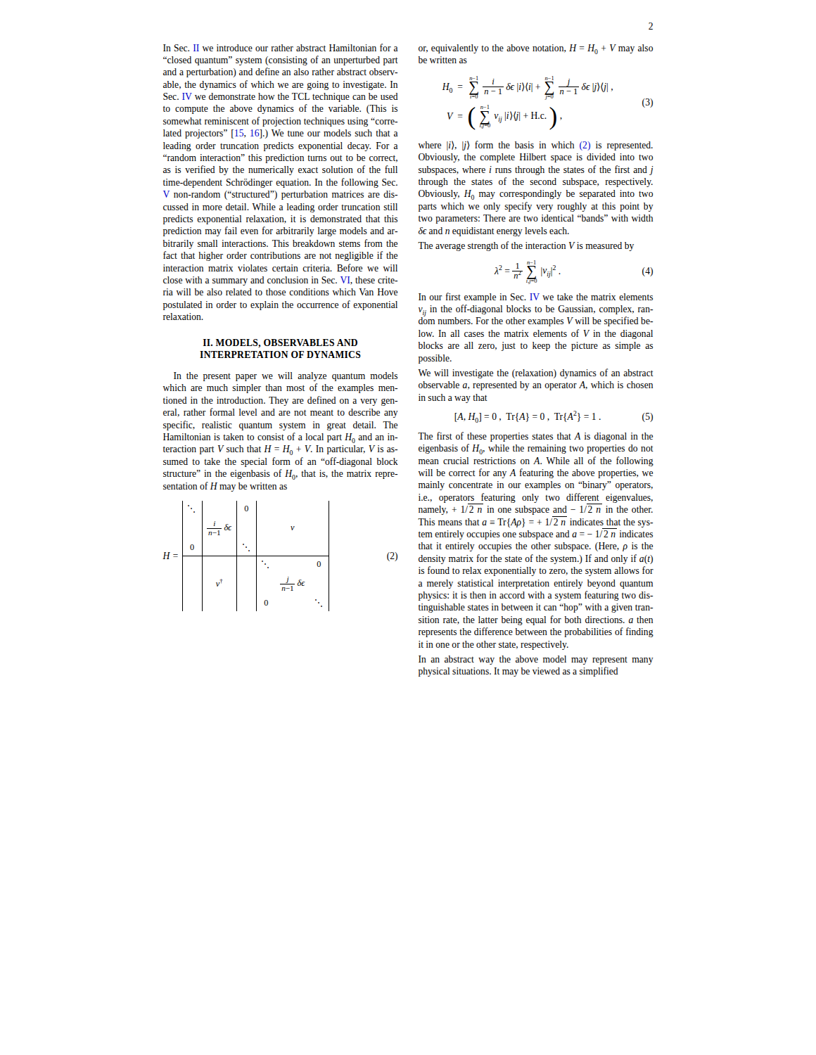2
In Sec. II we introduce our rather abstract Hamiltonian for a “closed quantum” system (consisting of an unperturbed part and a perturbation) and define an also rather abstract observable, the dynamics of which we are going to investigate. In Sec. IV we demonstrate how the TCL technique can be used to compute the above dynamics of the variable. (This is somewhat reminiscent of projection techniques using “correlated projectors” [15, 16].) We tune our models such that a leading order truncation predicts exponential decay. For a “random interaction” this prediction turns out to be correct, as is verified by the numerically exact solution of the full time-dependent Schrödinger equation. In the following Sec. V non-random (“structured”) perturbation matrices are discussed in more detail. While a leading order truncation still predicts exponential relaxation, it is demonstrated that this prediction may fail even for arbitrarily large models and arbitrarily small interactions. This breakdown stems from the fact that higher order contributions are not negligible if the interaction matrix violates certain criteria. Before we will close with a summary and conclusion in Sec. VI, these criteria will be also related to those conditions which Van Hove postulated in order to explain the occurrence of exponential relaxation.
II. Models, observables and
interpretation of dynamics
In the present paper we will analyze quantum models which are much simpler than most of the examples mentioned in the introduction. They are defined on a very general, rather formal level and are not meant to describe any specific, realistic quantum system in great detail. The Hamiltonian is taken to consist of a local part H0 and an interaction part V such that H = H0 + V. In particular, V is assumed to take the special form of an “off-diagonal block structure” in the eigenbasis of H0, that is, the matrix representation of H may be written as
H =
| ⋱ | | 0 | | | |
| | i n −1 δϵ | | | v | |
| 0 | | ⋱ | | | |
| | | | ⋱ | | 0 |
| | v † | | | j n −1 δϵ | |
| | | | 0 | | ⋱ |
(2)
or, equivalently to the above notation, H = H0 + V may also be written as
| H 0 | = | n −1 ∑ i =0 i n − 1 δϵ / i ⟩⟨ i / + n −1 ∑ j =0 j n − 1 δϵ / j ⟩⟨ j / , |
| V | = | ( n −1 ∑ i , j =0 v ij / i ⟩⟨ j / + H.c. ) , |
(3)
where |i⟩, |j⟩ form the basis in which (2) is represented. Obviously, the complete Hilbert space is divided into two subspaces, where i runs through the states of the first and j through the states of the second subspace, respectively. Obviously, H0 may correspondingly be separated into two parts which we only specify very roughly at this point by two parameters: There are two identical “bands” with width δϵ and n equidistant energy levels each.
The average strength of the interaction V is measured by
λ2 = 1 n2 n−1∑i,j=0 |vij|2 .
(4)
In our first example in Sec. IV we take the matrix elements vij in the off-diagonal blocks to be Gaussian, complex, random numbers. For the other examples V will be specified below. In all cases the matrix elements of V in the diagonal blocks are all zero, just to keep the picture as simple as possible.
We will investigate the (relaxation) dynamics of an abstract observable a, represented by an operator A, which is chosen in such a way that
[A, H0] = 0 , Tr{A} = 0 , Tr{A2} = 1 .
(5)
The first of these properties states that A is diagonal in the eigenbasis of H0, while the remaining two properties do not mean crucial restrictions on A. While all of the following will be correct for any A featuring the above properties, we mainly concentrate in our examples on “binary” operators, i.e., operators featuring only two different eigenvalues, namely, + 1/2 n in one subspace and − 1/2 n in the other. This means that a ≡ Tr{Aρ} = + 1/2 n indicates that the system entirely occupies one subspace and a = − 1/2 n indicates that it entirely occupies the other subspace. (Here, ρ is the density matrix for the state of the system.) If and only if a(t) is found to relax exponentially to zero, the system allows for a merely statistical interpretation entirely beyond quantum physics: it is then in accord with a system featuring two distinguishable states in between it can “hop” with a given transition rate, the latter being equal for both directions. a then represents the difference between the probabilities of finding it in one or the other state, respectively.
In an abstract way the above model may represent many physical situations. It may be viewed as a simplified